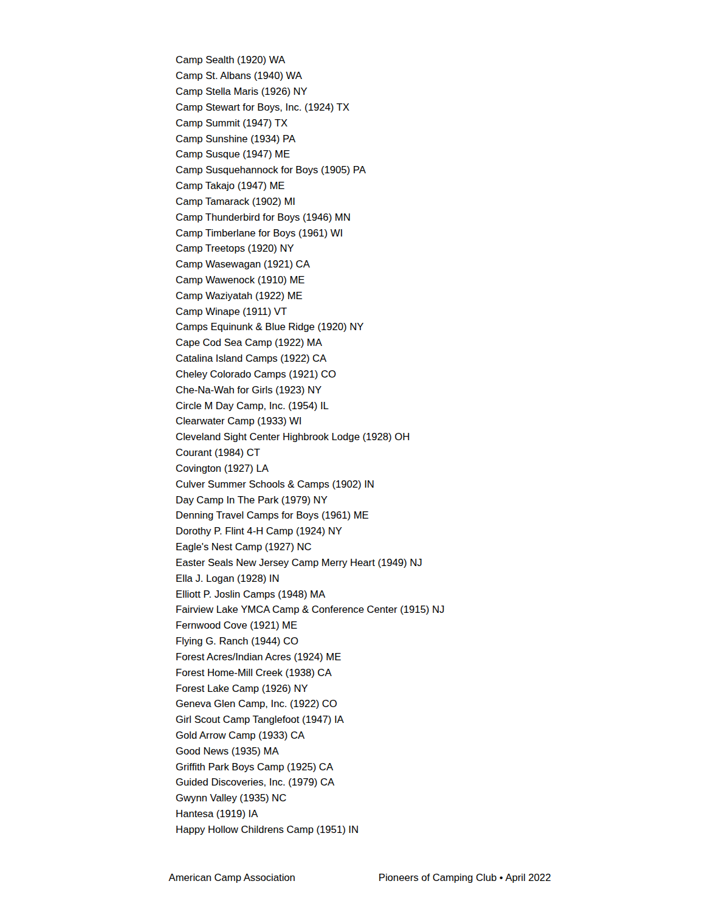Camp Sealth (1920) WA
Camp St. Albans (1940) WA
Camp Stella Maris (1926) NY
Camp Stewart for Boys, Inc. (1924) TX
Camp Summit (1947) TX
Camp Sunshine (1934) PA
Camp Susque (1947) ME
Camp Susquehannock for Boys (1905) PA
Camp Takajo (1947) ME
Camp Tamarack (1902) MI
Camp Thunderbird for Boys (1946) MN
Camp Timberlane for Boys (1961) WI
Camp Treetops (1920) NY
Camp Wasewagan (1921) CA
Camp Wawenock (1910) ME
Camp Waziyatah (1922) ME
Camp Winape (1911) VT
Camps Equinunk & Blue Ridge (1920) NY
Cape Cod Sea Camp (1922) MA
Catalina Island Camps (1922) CA
Cheley Colorado Camps (1921) CO
Che-Na-Wah for Girls (1923) NY
Circle M Day Camp, Inc. (1954) IL
Clearwater Camp (1933) WI
Cleveland Sight Center Highbrook Lodge (1928) OH
Courant (1984) CT
Covington (1927) LA
Culver Summer Schools & Camps (1902) IN
Day Camp In The Park (1979) NY
Denning Travel Camps for Boys (1961) ME
Dorothy P. Flint 4-H Camp (1924) NY
Eagle's Nest Camp (1927) NC
Easter Seals New Jersey Camp Merry Heart (1949) NJ
Ella J. Logan (1928) IN
Elliott P. Joslin Camps (1948) MA
Fairview Lake YMCA Camp & Conference Center (1915) NJ
Fernwood Cove (1921) ME
Flying G. Ranch (1944) CO
Forest Acres/Indian Acres (1924) ME
Forest Home-Mill Creek (1938) CA
Forest Lake Camp (1926) NY
Geneva Glen Camp, Inc. (1922) CO
Girl Scout Camp Tanglefoot (1947) IA
Gold Arrow Camp (1933) CA
Good News (1935) MA
Griffith Park Boys Camp (1925) CA
Guided Discoveries, Inc. (1979) CA
Gwynn Valley (1935) NC
Hantesa (1919) IA
Happy Hollow Childrens Camp (1951) IN
American Camp Association
Pioneers of Camping Club • April 2022